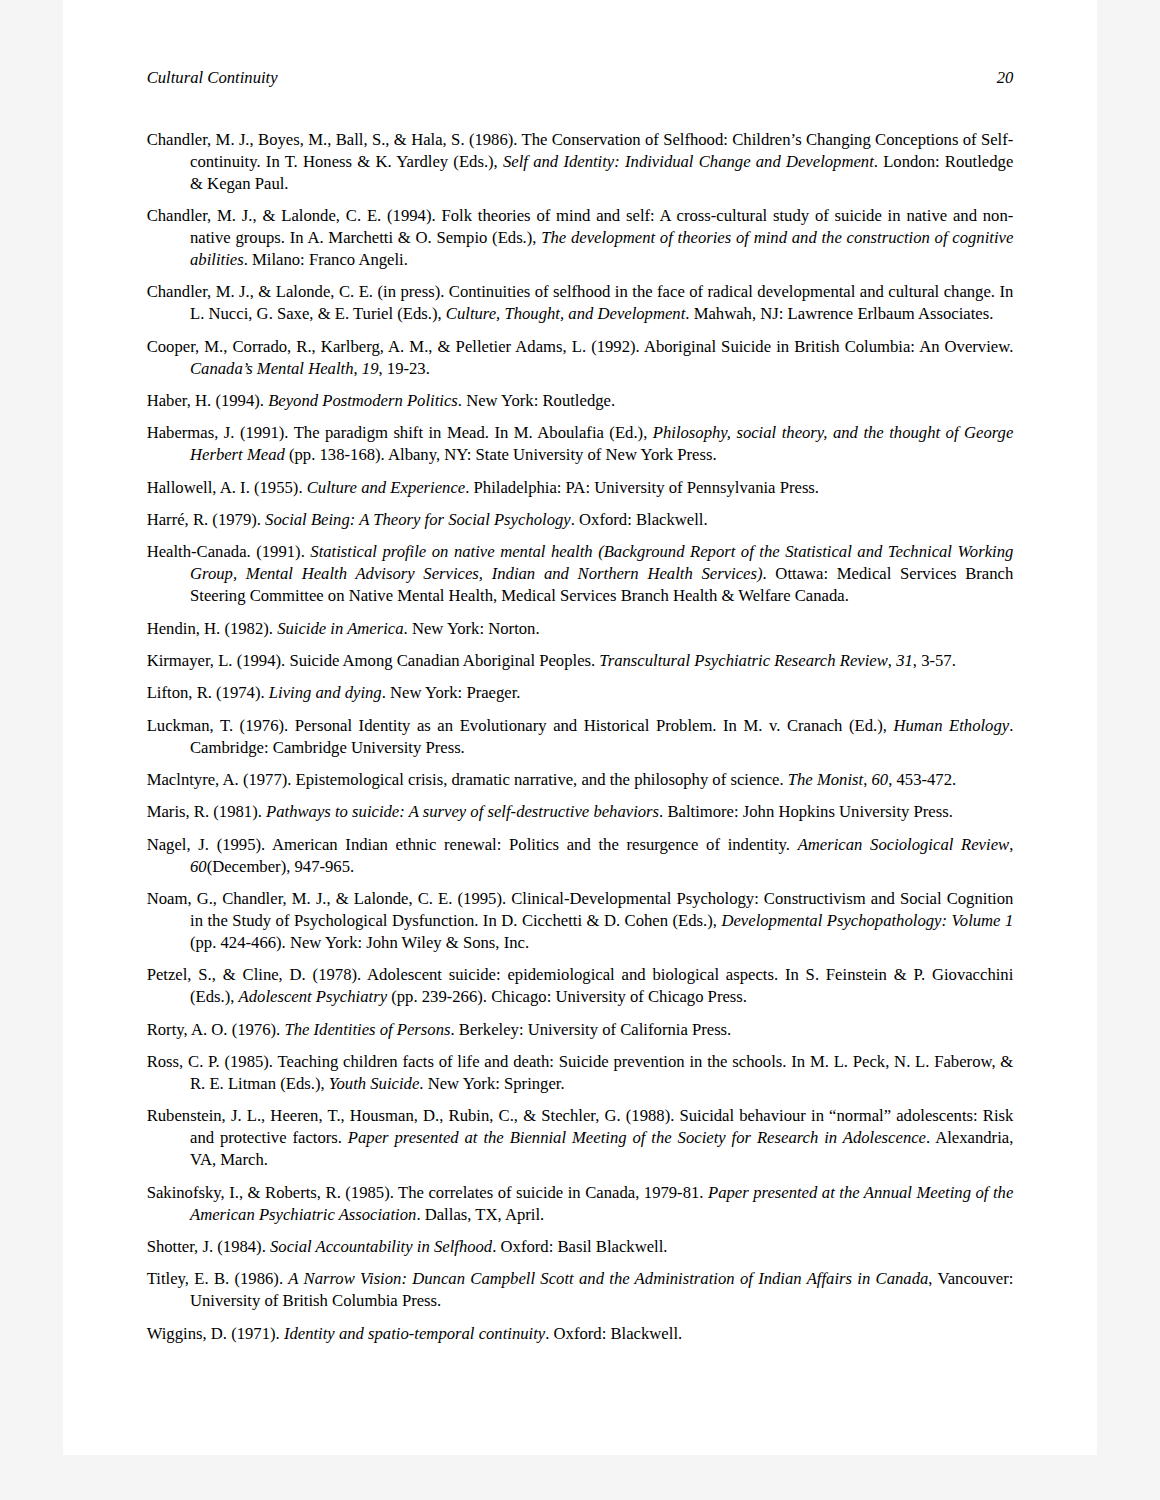Cultural Continuity 20
Chandler, M. J., Boyes, M., Ball, S., & Hala, S. (1986). The Conservation of Selfhood: Children’s Changing Conceptions of Self-continuity. In T. Honess & K. Yardley (Eds.), Self and Identity: Individual Change and Development. London: Routledge & Kegan Paul.
Chandler, M. J., & Lalonde, C. E. (1994). Folk theories of mind and self: A cross-cultural study of suicide in native and non-native groups. In A. Marchetti & O. Sempio (Eds.), The development of theories of mind and the construction of cognitive abilities. Milano: Franco Angeli.
Chandler, M. J., & Lalonde, C. E. (in press). Continuities of selfhood in the face of radical developmental and cultural change. In L. Nucci, G. Saxe, & E. Turiel (Eds.), Culture, Thought, and Development. Mahwah, NJ: Lawrence Erlbaum Associates.
Cooper, M., Corrado, R., Karlberg, A. M., & Pelletier Adams, L. (1992). Aboriginal Suicide in British Columbia: An Overview. Canada’s Mental Health, 19, 19-23.
Haber, H. (1994). Beyond Postmodern Politics. New York: Routledge.
Habermas, J. (1991). The paradigm shift in Mead. In M. Aboulafia (Ed.), Philosophy, social theory, and the thought of George Herbert Mead (pp. 138-168). Albany, NY: State University of New York Press.
Hallowell, A. I. (1955). Culture and Experience. Philadelphia: PA: University of Pennsylvania Press.
Harré, R. (1979). Social Being: A Theory for Social Psychology. Oxford: Blackwell.
Health-Canada. (1991). Statistical profile on native mental health (Background Report of the Statistical and Technical Working Group, Mental Health Advisory Services, Indian and Northern Health Services). Ottawa: Medical Services Branch Steering Committee on Native Mental Health, Medical Services Branch Health & Welfare Canada.
Hendin, H. (1982). Suicide in America. New York: Norton.
Kirmayer, L. (1994). Suicide Among Canadian Aboriginal Peoples. Transcultural Psychiatric Research Review, 31, 3-57.
Lifton, R. (1974). Living and dying. New York: Praeger.
Luckman, T. (1976). Personal Identity as an Evolutionary and Historical Problem. In M. v. Cranach (Ed.), Human Ethology. Cambridge: Cambridge University Press.
Maclntyre, A. (1977). Epistemological crisis, dramatic narrative, and the philosophy of science. The Monist, 60, 453-472.
Maris, R. (1981). Pathways to suicide: A survey of self-destructive behaviors. Baltimore: John Hopkins University Press.
Nagel, J. (1995). American Indian ethnic renewal: Politics and the resurgence of indentity. American Sociological Review, 60(December), 947-965.
Noam, G., Chandler, M. J., & Lalonde, C. E. (1995). Clinical-Developmental Psychology: Constructivism and Social Cognition in the Study of Psychological Dysfunction. In D. Cicchetti & D. Cohen (Eds.), Developmental Psychopathology: Volume 1 (pp. 424-466). New York: John Wiley & Sons, Inc.
Petzel, S., & Cline, D. (1978). Adolescent suicide: epidemiological and biological aspects. In S. Feinstein & P. Giovacchini (Eds.), Adolescent Psychiatry (pp. 239-266). Chicago: University of Chicago Press.
Rorty, A. O. (1976). The Identities of Persons. Berkeley: University of California Press.
Ross, C. P. (1985). Teaching children facts of life and death: Suicide prevention in the schools. In M. L. Peck, N. L. Faberow, & R. E. Litman (Eds.), Youth Suicide. New York: Springer.
Rubenstein, J. L., Heeren, T., Housman, D., Rubin, C., & Stechler, G. (1988). Suicidal behaviour in “normal” adolescents: Risk and protective factors. Paper presented at the Biennial Meeting of the Society for Research in Adolescence. Alexandria, VA, March.
Sakinofsky, I., & Roberts, R. (1985). The correlates of suicide in Canada, 1979-81. Paper presented at the Annual Meeting of the American Psychiatric Association. Dallas, TX, April.
Shotter, J. (1984). Social Accountability in Selfhood. Oxford: Basil Blackwell.
Titley, E. B. (1986). A Narrow Vision: Duncan Campbell Scott and the Administration of Indian Affairs in Canada, Vancouver: University of British Columbia Press.
Wiggins, D. (1971). Identity and spatio-temporal continuity. Oxford: Blackwell.